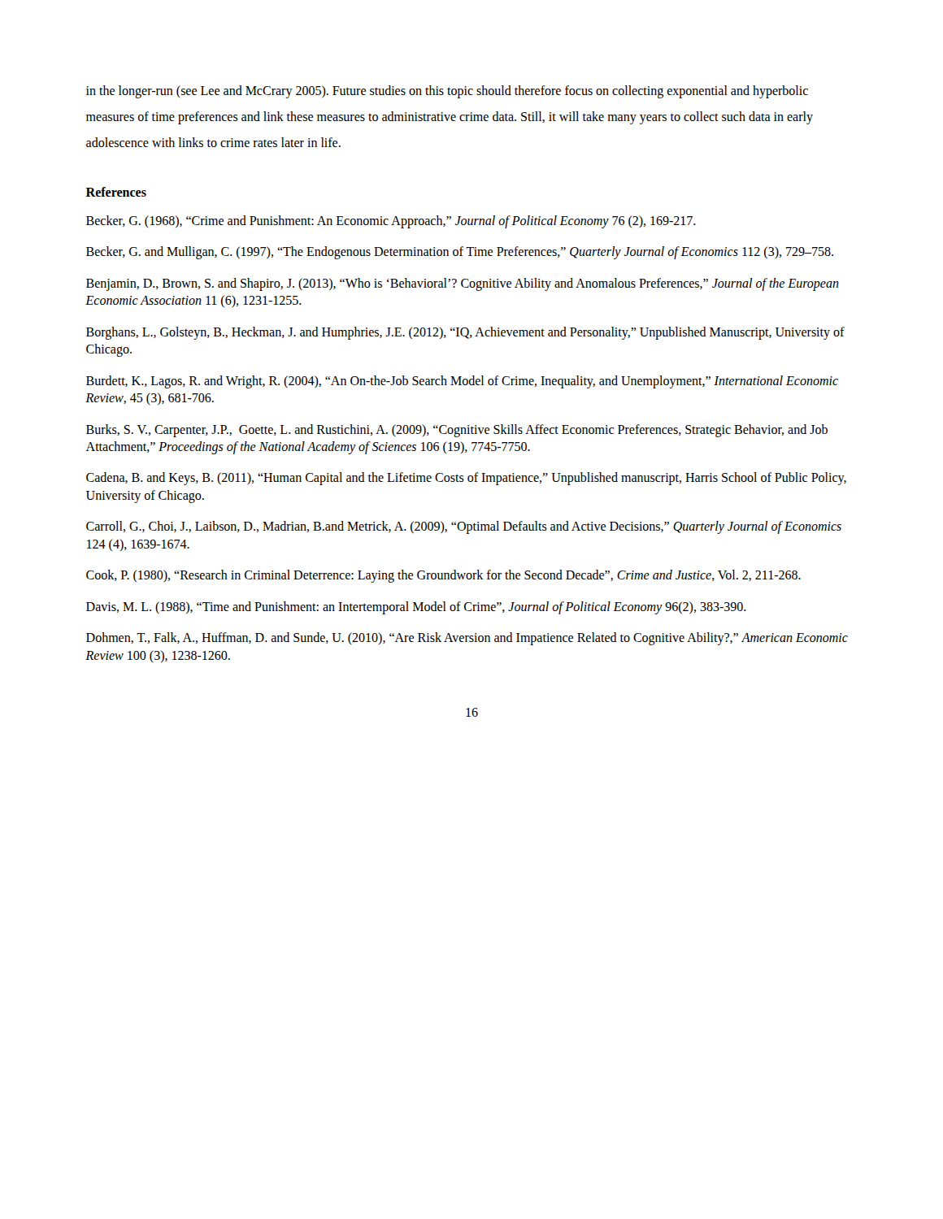in the longer-run (see Lee and McCrary 2005). Future studies on this topic should therefore focus on collecting exponential and hyperbolic measures of time preferences and link these measures to administrative crime data. Still, it will take many years to collect such data in early adolescence with links to crime rates later in life.
References
Becker, G. (1968), “Crime and Punishment: An Economic Approach,” Journal of Political Economy 76 (2), 169-217.
Becker, G. and Mulligan, C. (1997), “The Endogenous Determination of Time Preferences,” Quarterly Journal of Economics 112 (3), 729–758.
Benjamin, D., Brown, S. and Shapiro, J. (2013), “Who is ‘Behavioral’? Cognitive Ability and Anomalous Preferences,” Journal of the European Economic Association 11 (6), 1231-1255.
Borghans, L., Golsteyn, B., Heckman, J. and Humphries, J.E. (2012), “IQ, Achievement and Personality,” Unpublished Manuscript, University of Chicago.
Burdett, K., Lagos, R. and Wright, R. (2004), “An On-the-Job Search Model of Crime, Inequality, and Unemployment,” International Economic Review, 45 (3), 681-706.
Burks, S. V., Carpenter, J.P., Goette, L. and Rustichini, A. (2009), “Cognitive Skills Affect Economic Preferences, Strategic Behavior, and Job Attachment,” Proceedings of the National Academy of Sciences 106 (19), 7745-7750.
Cadena, B. and Keys, B. (2011), “Human Capital and the Lifetime Costs of Impatience,” Unpublished manuscript, Harris School of Public Policy, University of Chicago.
Carroll, G., Choi, J., Laibson, D., Madrian, B.and Metrick, A. (2009), “Optimal Defaults and Active Decisions,” Quarterly Journal of Economics 124 (4), 1639-1674.
Cook, P. (1980), “Research in Criminal Deterrence: Laying the Groundwork for the Second Decade”, Crime and Justice, Vol. 2, 211-268.
Davis, M. L. (1988), “Time and Punishment: an Intertemporal Model of Crime”, Journal of Political Economy 96(2), 383-390.
Dohmen, T., Falk, A., Huffman, D. and Sunde, U. (2010), “Are Risk Aversion and Impatience Related to Cognitive Ability?,” American Economic Review 100 (3), 1238-1260.
16